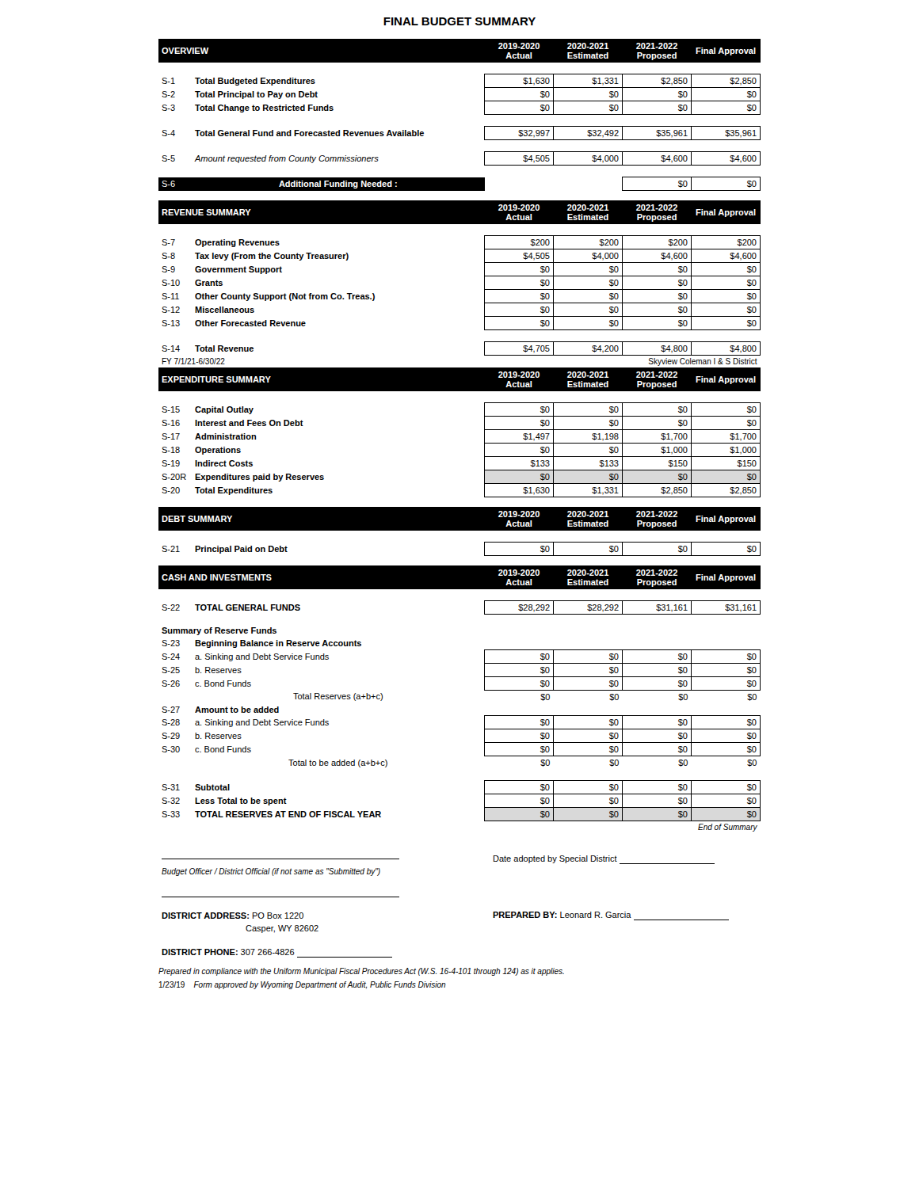FINAL BUDGET SUMMARY
| OVERVIEW | 2019-2020 Actual | 2020-2021 Estimated | 2021-2022 Proposed | Final Approval |
| S-1 | Total Budgeted Expenditures | $1,630 | $1,331 | $2,850 | $2,850 |
| S-2 | Total Principal to Pay on Debt | $0 | $0 | $0 | $0 |
| S-3 | Total Change to Restricted Funds | $0 | $0 | $0 | $0 |
| S-4 | Total General Fund and Forecasted Revenues Available | $32,997 | $32,492 | $35,961 | $35,961 |
| S-5 | Amount requested from County Commissioners | $4,505 | $4,000 | $4,600 | $4,600 |
| S-6 | Additional Funding Needed : | | | $0 | $0 |
| REVENUE SUMMARY | 2019-2020 Actual | 2020-2021 Estimated | 2021-2022 Proposed | Final Approval |
| S-7 | Operating Revenues | $200 | $200 | $200 | $200 |
| S-8 | Tax levy (From the County Treasurer) | $4,505 | $4,000 | $4,600 | $4,600 |
| S-9 | Government Support | $0 | $0 | $0 | $0 |
| S-10 | Grants | $0 | $0 | $0 | $0 |
| S-11 | Other County Support (Not from Co. Treas.) | $0 | $0 | $0 | $0 |
| S-12 | Miscellaneous | $0 | $0 | $0 | $0 |
| S-13 | Other Forecasted Revenue | $0 | $0 | $0 | $0 |
| S-14 | Total Revenue | $4,705 | $4,200 | $4,800 | $4,800 |
| FY 7/1/21-6/30/22 | Skyview Coleman I & S District |
| EXPENDITURE SUMMARY | 2019-2020 Actual | 2020-2021 Estimated | 2021-2022 Proposed | Final Approval |
| S-15 | Capital Outlay | $0 | $0 | $0 | $0 |
| S-16 | Interest and Fees On Debt | $0 | $0 | $0 | $0 |
| S-17 | Administration | $1,497 | $1,198 | $1,700 | $1,700 |
| S-18 | Operations | $0 | $0 | $1,000 | $1,000 |
| S-19 | Indirect Costs | $133 | $133 | $150 | $150 |
| S-20R | Expenditures paid by Reserves | $0 | $0 | $0 | $0 |
| S-20 | Total Expenditures | $1,630 | $1,331 | $2,850 | $2,850 |
| DEBT SUMMARY | 2019-2020 Actual | 2020-2021 Estimated | 2021-2022 Proposed | Final Approval |
| S-21 | Principal Paid on Debt | $0 | $0 | $0 | $0 |
| CASH AND INVESTMENTS | 2019-2020 Actual | 2020-2021 Estimated | 2021-2022 Proposed | Final Approval |
| S-22 | TOTAL GENERAL FUNDS | $28,292 | $28,292 | $31,161 | $31,161 |
| Summary of Reserve Funds |
| S-23 | Beginning Balance in Reserve Accounts | | | | |
| S-24 | a. Sinking and Debt Service Funds | $0 | $0 | $0 | $0 |
| S-25 | b. Reserves | $0 | $0 | $0 | $0 |
| S-26 | c. Bond Funds | $0 | $0 | $0 | $0 |
| | Total Reserves (a+b+c) | $0 | $0 | $0 | $0 |
| S-27 | Amount to be added | | | | |
| S-28 | a. Sinking and Debt Service Funds | $0 | $0 | $0 | $0 |
| S-29 | b. Reserves | $0 | $0 | $0 | $0 |
| S-30 | c. Bond Funds | $0 | $0 | $0 | $0 |
| | Total to be added (a+b+c) | $0 | $0 | $0 | $0 |
| S-31 | Subtotal | $0 | $0 | $0 | $0 |
| S-32 | Less Total to be spent | $0 | $0 | $0 | $0 |
| S-33 | TOTAL RESERVES AT END OF FISCAL YEAR | $0 | $0 | $0 | $0 |
| End of Summary |
| | Date adopted by Special District |
| Budget Officer / District Official (if not same as "Submitted by") | |
| DISTRICT ADDRESS: PO Box 1220 | PREPARED BY: Leonard R. Garcia |
| Casper, WY 82602 | |
| DISTRICT PHONE: 307 266-4826 | |
Prepared in compliance with the Uniform Municipal Fiscal Procedures Act (W.S. 16-4-101 through 124) as it applies.
1/23/19 Form approved by Wyoming Department of Audit, Public Funds Division